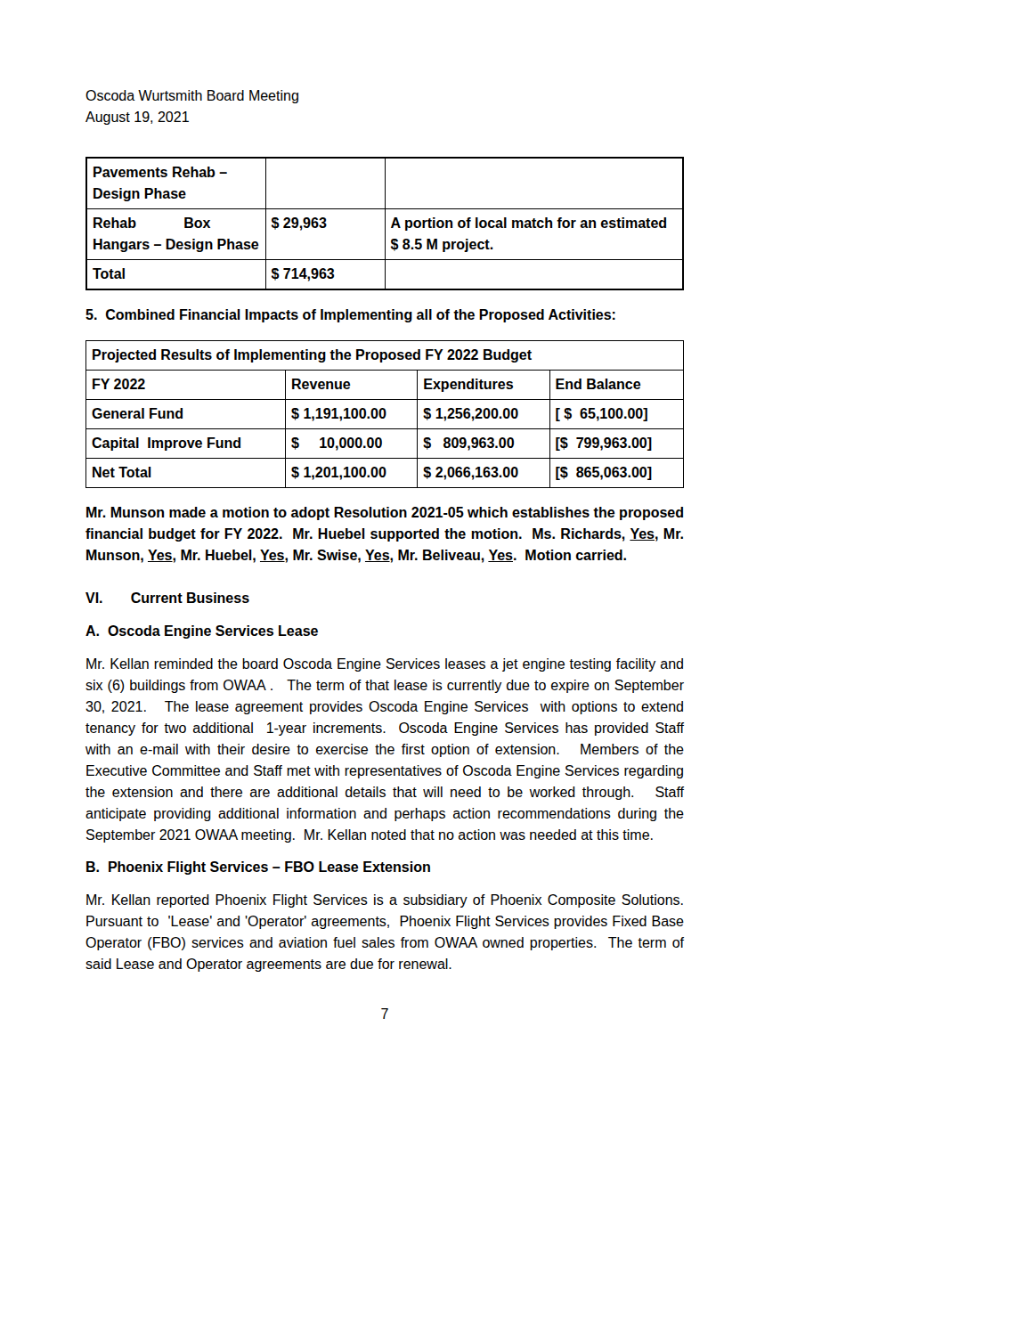Oscoda Wurtsmith Board Meeting
August 19, 2021
| Pavements Rehab – Design Phase | | |
| Rehab Box Hangars – Design Phase | $ 29,963 | A portion of local match for an estimated $ 8.5 M project. |
| Total | $ 714,963 | |
5. Combined Financial Impacts of Implementing all of the Proposed Activities:
| Projected Results of Implementing the Proposed FY 2022 Budget |
| FY 2022 | Revenue | Expenditures | End Balance |
| General Fund | $ 1,191,100.00 | $ 1,256,200.00 | [ $ 65,100.00] |
| Capital Improve Fund | $ 10,000.00 | $ 809,963.00 | [$ 799,963.00] |
| Net Total | $ 1,201,100.00 | $ 2,066,163.00 | [$ 865,063.00] |
Mr. Munson made a motion to adopt Resolution 2021-05 which establishes the proposed financial budget for FY 2022. Mr. Huebel supported the motion. Ms. Richards, Yes, Mr. Munson, Yes, Mr. Huebel, Yes, Mr. Swise, Yes, Mr. Beliveau, Yes. Motion carried.
VI. Current Business
A. Oscoda Engine Services Lease
Mr. Kellan reminded the board Oscoda Engine Services leases a jet engine testing facility and six (6) buildings from OWAA . The term of that lease is currently due to expire on September 30, 2021. The lease agreement provides Oscoda Engine Services with options to extend tenancy for two additional 1-year increments. Oscoda Engine Services has provided Staff with an e-mail with their desire to exercise the first option of extension. Members of the Executive Committee and Staff met with representatives of Oscoda Engine Services regarding the extension and there are additional details that will need to be worked through. Staff anticipate providing additional information and perhaps action recommendations during the September 2021 OWAA meeting. Mr. Kellan noted that no action was needed at this time.
B. Phoenix Flight Services – FBO Lease Extension
Mr. Kellan reported Phoenix Flight Services is a subsidiary of Phoenix Composite Solutions. Pursuant to 'Lease' and 'Operator' agreements, Phoenix Flight Services provides Fixed Base Operator (FBO) services and aviation fuel sales from OWAA owned properties. The term of said Lease and Operator agreements are due for renewal.
7